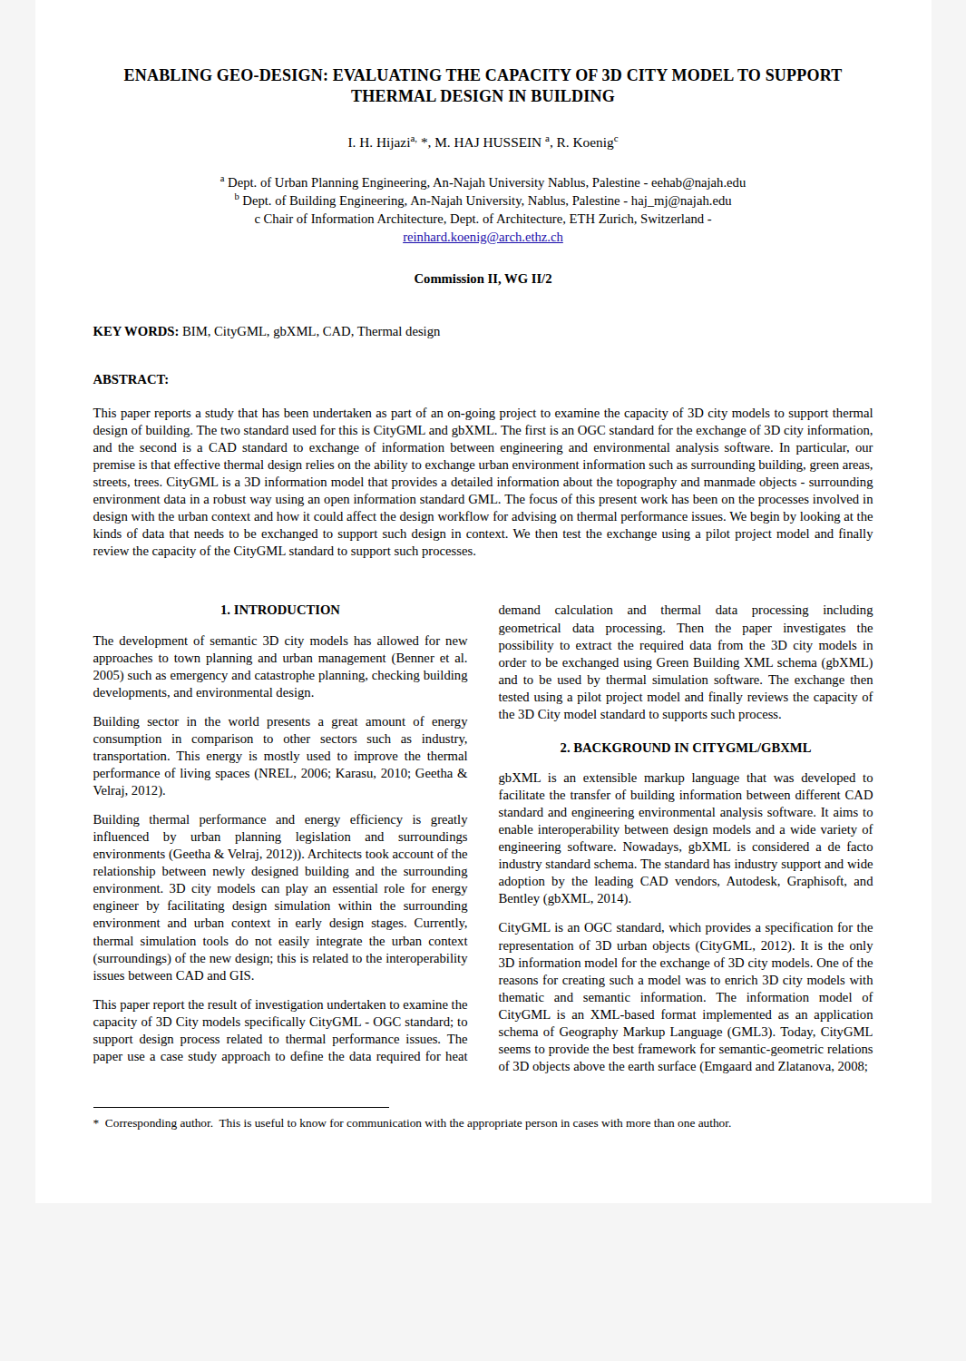Enabling Geo-Design: Evaluating the Capacity of 3D City Model to Support Thermal Design in Building
I. H. Hijazia, *, M. HAJ HUSSEIN a, R. Koenigc
a Dept. of Urban Planning Engineering, An-Najah University Nablus, Palestine - eehab@najah.edu
b Dept. of Building Engineering, An-Najah University, Nablus, Palestine - haj_mj@najah.edu
c Chair of Information Architecture, Dept. of Architecture, ETH Zurich, Switzerland -
reinhard.koenig@arch.ethz.ch
Commission II, WG II/2
Key Words: BIM, CityGML, gbXML, CAD, Thermal design
Abstract:
This paper reports a study that has been undertaken as part of an on-going project to examine the capacity of 3D city models to support thermal design of building. The two standard used for this is CityGML and gbXML. The first is an OGC standard for the exchange of 3D city information, and the second is a CAD standard to exchange of information between engineering and environmental analysis software. In particular, our premise is that effective thermal design relies on the ability to exchange urban environment information such as surrounding building, green areas, streets, trees. CityGML is a 3D information model that provides a detailed information about the topography and manmade objects - surrounding environment data in a robust way using an open information standard GML. The focus of this present work has been on the processes involved in design with the urban context and how it could affect the design workflow for advising on thermal performance issues. We begin by looking at the kinds of data that needs to be exchanged to support such design in context. We then test the exchange using a pilot project model and finally review the capacity of the CityGML standard to support such processes.
1. Introduction
The development of semantic 3D city models has allowed for new approaches to town planning and urban management (Benner et al. 2005) such as emergency and catastrophe planning, checking building developments, and environmental design.
Building sector in the world presents a great amount of energy consumption in comparison to other sectors such as industry, transportation. This energy is mostly used to improve the thermal performance of living spaces (NREL, 2006; Karasu, 2010; Geetha & Velraj, 2012).
Building thermal performance and energy efficiency is greatly influenced by urban planning legislation and surroundings environments (Geetha & Velraj, 2012)). Architects took account of the relationship between newly designed building and the surrounding environment. 3D city models can play an essential role for energy engineer by facilitating design simulation within the surrounding environment and urban context in early design stages. Currently, thermal simulation tools do not easily integrate the urban context (surroundings) of the new design; this is related to the interoperability issues between CAD and GIS.
This paper report the result of investigation undertaken to examine the capacity of 3D City models specifically CityGML - OGC standard; to support design process related to thermal performance issues. The paper use a case study approach to define the data required for heat demand calculation and thermal data processing including geometrical data processing. Then the paper investigates the possibility to extract the required data from the 3D city models in order to be exchanged using Green Building XML schema (gbXML) and to be used by thermal simulation software. The exchange then tested using a pilot project model and finally reviews the capacity of the 3D City model standard to supports such process.
2. Background in CityGML/gbXML
gbXML is an extensible markup language that was developed to facilitate the transfer of building information between different CAD standard and engineering environmental analysis software. It aims to enable interoperability between design models and a wide variety of engineering software. Nowadays, gbXML is considered a de facto industry standard schema. The standard has industry support and wide adoption by the leading CAD vendors, Autodesk, Graphisoft, and Bentley (gbXML, 2014).
CityGML is an OGC standard, which provides a specification for the representation of 3D urban objects (CityGML, 2012). It is the only 3D information model for the exchange of 3D city models. One of the reasons for creating such a model was to enrich 3D city models with thematic and semantic information. The information model of CityGML is an XML-based format implemented as an application schema of Geography Markup Language (GML3). Today, CityGML seems to provide the best framework for semantic-geometric relations of 3D objects above the earth surface (Emgaard and Zlatanova, 2008;
* Corresponding author. This is useful to know for communication with the appropriate person in cases with more than one author.